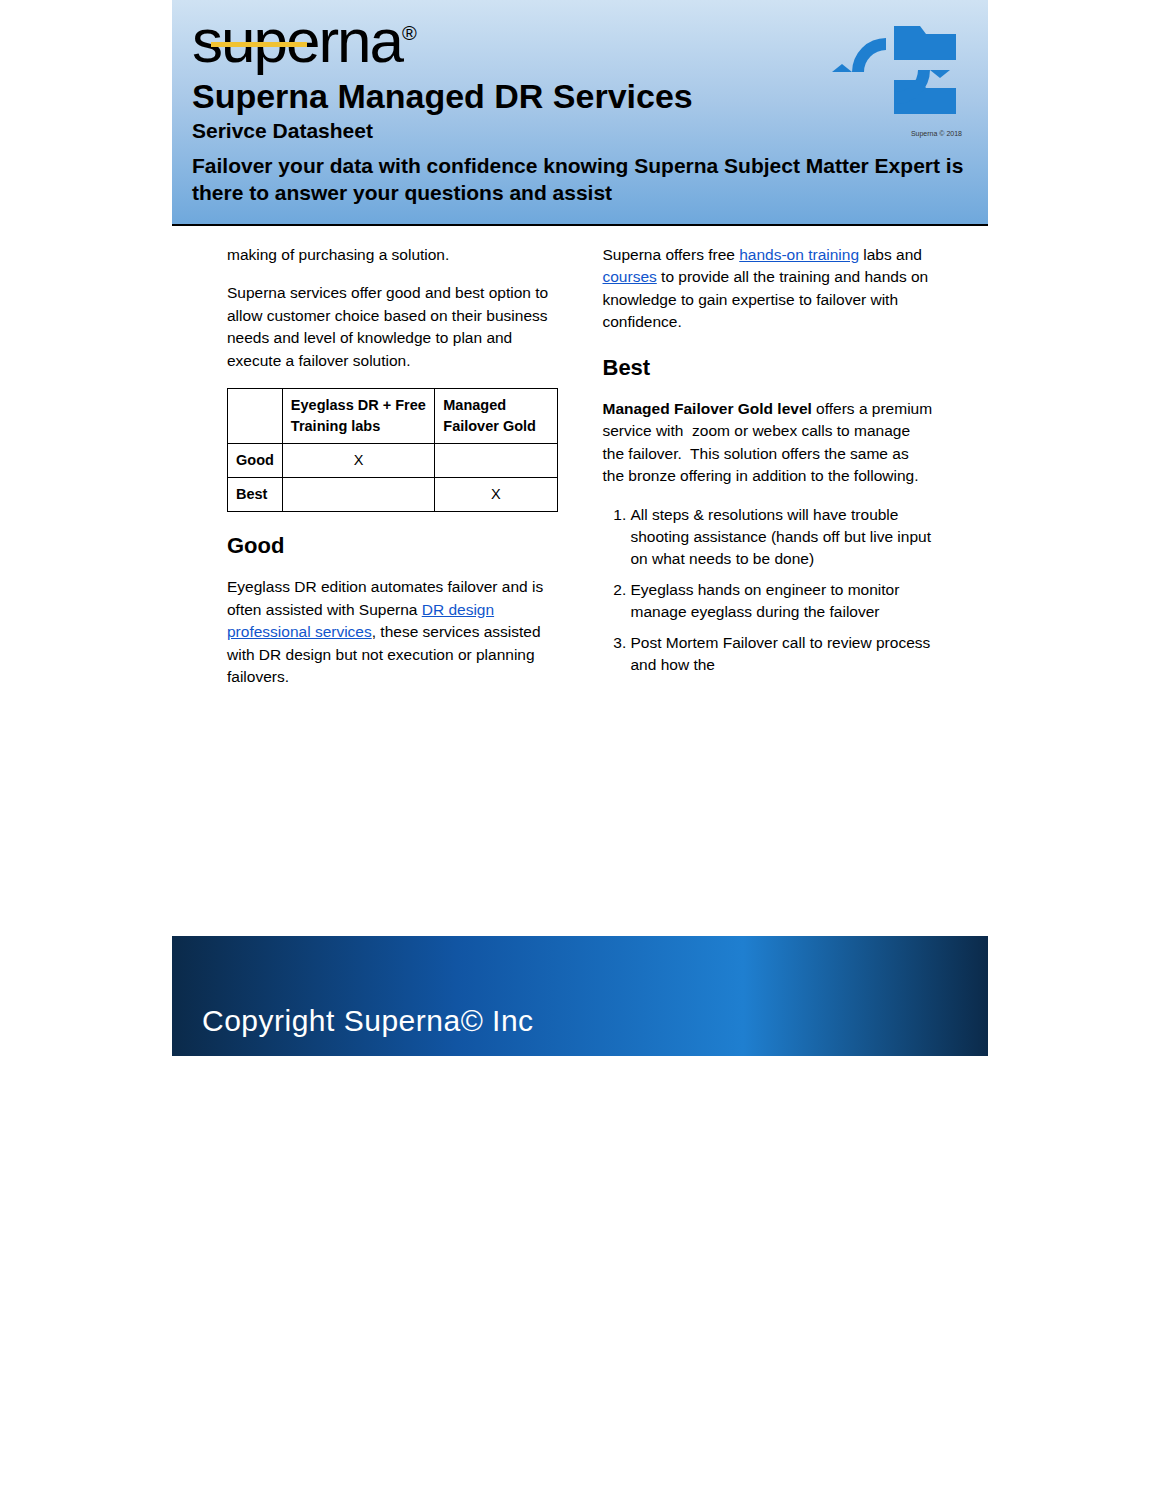superna®
Superna © 2018
Superna Managed DR Services
Serivce Datasheet
Failover your data with confidence knowing Superna Subject Matter Expert is there to answer your questions and assist
making of purchasing a solution.
Superna services offer good and best option to allow customer choice based on their business needs and level of knowledge to plan and execute a failover solution.
| | Eyeglass DR + Free Training labs | Managed Failover Gold |
| --- | --- | --- |
| Good | X | |
| Best | | X |
Good
Eyeglass DR edition automates failover and is often assisted with Superna DR design professional services, these services assisted with DR design but not execution or planning failovers.
Superna offers free hands-on training labs and courses to provide all the training and hands on knowledge to gain expertise to failover with confidence.
Best
Managed Failover Gold level offers a premium service with zoom or webex calls to manage the failover. This solution offers the same as the bronze offering in addition to the following.
All steps & resolutions will have trouble shooting assistance (hands off but live input on what needs to be done)
Eyeglass hands on engineer to monitor manage eyeglass during the failover
Post Mortem Failover call to review process and how the
Copyright Superna© Inc